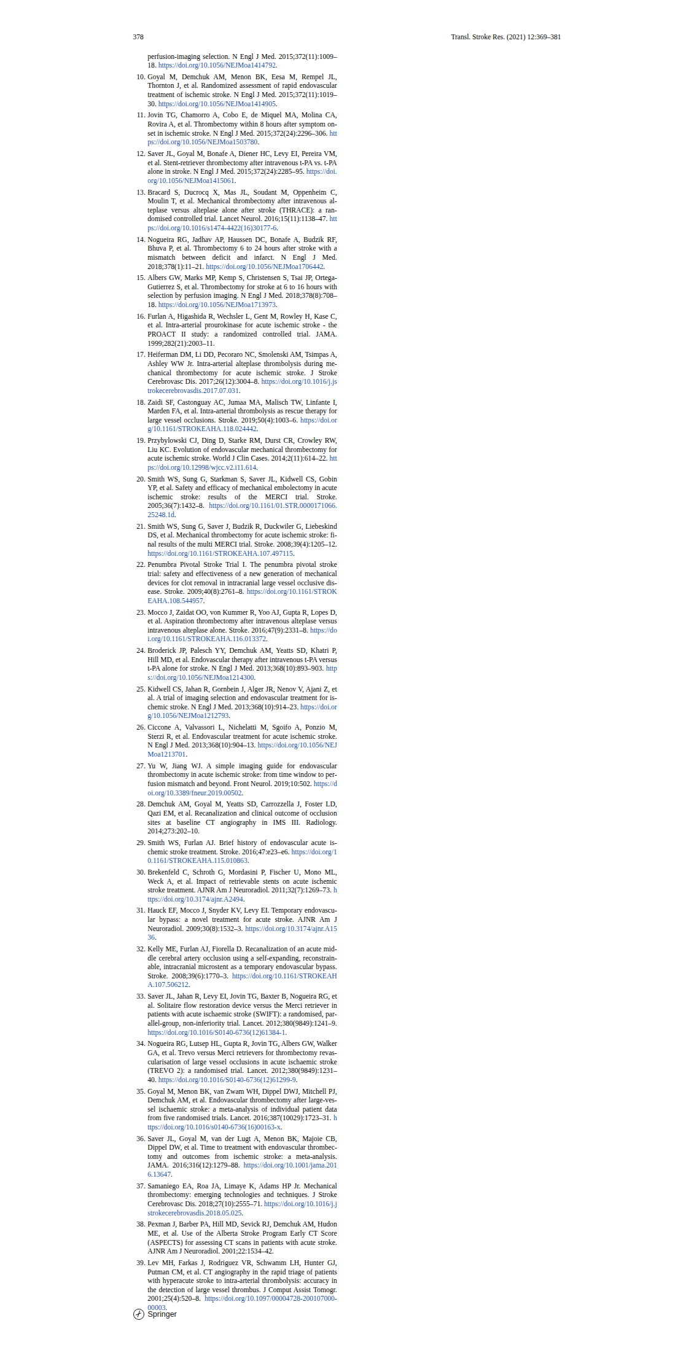378 Transl. Stroke Res. (2021) 12:369–381
perfusion-imaging selection. N Engl J Med. 2015;372(11):1009–18. https://doi.org/10.1056/NEJMoa1414792.
10. Goyal M, Demchuk AM, Menon BK, Eesa M, Rempel JL, Thornton J, et al. Randomized assessment of rapid endovascular treatment of ischemic stroke. N Engl J Med. 2015;372(11):1019–30. https://doi.org/10.1056/NEJMoa1414905.
11. Jovin TG, Chamorro A, Cobo E, de Miquel MA, Molina CA, Rovira A, et al. Thrombectomy within 8 hours after symptom onset in ischemic stroke. N Engl J Med. 2015;372(24):2296–306. https://doi.org/10.1056/NEJMoa1503780.
12. Saver JL, Goyal M, Bonafe A, Diener HC, Levy EI, Pereira VM, et al. Stent-retriever thrombectomy after intravenous t-PA vs. t-PA alone in stroke. N Engl J Med. 2015;372(24):2285–95. https://doi.org/10.1056/NEJMoa1415061.
13. Bracard S, Ducrocq X, Mas JL, Soudant M, Oppenheim C, Moulin T, et al. Mechanical thrombectomy after intravenous alteplase versus alteplase alone after stroke (THRACE): a randomised controlled trial. Lancet Neurol. 2016;15(11):1138–47. https://doi.org/10.1016/s1474-4422(16)30177-6.
14. Nogueira RG, Jadhav AP, Haussen DC, Bonafe A, Budzik RF, Bhuva P, et al. Thrombectomy 6 to 24 hours after stroke with a mismatch between deficit and infarct. N Engl J Med. 2018;378(1):11–21. https://doi.org/10.1056/NEJMoa1706442.
15. Albers GW, Marks MP, Kemp S, Christensen S, Tsai JP, Ortega-Gutierrez S, et al. Thrombectomy for stroke at 6 to 16 hours with selection by perfusion imaging. N Engl J Med. 2018;378(8):708–18. https://doi.org/10.1056/NEJMoa1713973.
16. Furlan A, Higashida R, Wechsler L, Gent M, Rowley H, Kase C, et al. Intra-arterial prourokinase for acute ischemic stroke - the PROACT II study: a randomized controlled trial. JAMA. 1999;282(21):2003–11.
17. Heiferman DM, Li DD, Pecoraro NC, Smolenski AM, Tsimpas A, Ashley WW Jr. Intra-arterial alteplase thrombolysis during mechanical thrombectomy for acute ischemic stroke. J Stroke Cerebrovasc Dis. 2017;26(12):3004–8. https://doi.org/10.1016/j.jstrokecerebrovasdis.2017.07.031.
18. Zaidi SF, Castonguay AC, Jumaa MA, Malisch TW, Linfante I, Marden FA, et al. Intra-arterial thrombolysis as rescue therapy for large vessel occlusions. Stroke. 2019;50(4):1003–6. https://doi.org/10.1161/STROKEAHA.118.024442.
19. Przybylowski CJ, Ding D, Starke RM, Durst CR, Crowley RW, Liu KC. Evolution of endovascular mechanical thrombectomy for acute ischemic stroke. World J Clin Cases. 2014;2(11):614–22. https://doi.org/10.12998/wjcc.v2.i11.614.
20. Smith WS, Sung G, Starkman S, Saver JL, Kidwell CS, Gobin YP, et al. Safety and efficacy of mechanical embolectomy in acute ischemic stroke: results of the MERCI trial. Stroke. 2005;36(7):1432–8. https://doi.org/10.1161/01.STR.0000171066.25248.1d.
21. Smith WS, Sung G, Saver J, Budzik R, Duckwiler G, Liebeskind DS, et al. Mechanical thrombectomy for acute ischemic stroke: final results of the multi MERCI trial. Stroke. 2008;39(4):1205–12. https://doi.org/10.1161/STROKEAHA.107.497115.
22. Penumbra Pivotal Stroke Trial I. The penumbra pivotal stroke trial: safety and effectiveness of a new generation of mechanical devices for clot removal in intracranial large vessel occlusive disease. Stroke. 2009;40(8):2761–8. https://doi.org/10.1161/STROKEAHA.108.544957.
23. Mocco J, Zaidat OO, von Kummer R, Yoo AJ, Gupta R, Lopes D, et al. Aspiration thrombectomy after intravenous alteplase versus intravenous alteplase alone. Stroke. 2016;47(9):2331–8. https://doi.org/10.1161/STROKEAHA.116.013372.
24. Broderick JP, Palesch YY, Demchuk AM, Yeatts SD, Khatri P, Hill MD, et al. Endovascular therapy after intravenous t-PA versus t-PA alone for stroke. N Engl J Med. 2013;368(10):893–903. https://doi.org/10.1056/NEJMoa1214300.
25. Kidwell CS, Jahan R, Gornbein J, Alger JR, Nenov V, Ajani Z, et al. A trial of imaging selection and endovascular treatment for ischemic stroke. N Engl J Med. 2013;368(10):914–23. https://doi.org/10.1056/NEJMoa1212793.
26. Ciccone A, Valvassori L, Nichelatti M, Sgoifo A, Ponzio M, Sterzi R, et al. Endovascular treatment for acute ischemic stroke. N Engl J Med. 2013;368(10):904–13. https://doi.org/10.1056/NEJMoa1213701.
27. Yu W, Jiang WJ. A simple imaging guide for endovascular thrombectomy in acute ischemic stroke: from time window to perfusion mismatch and beyond. Front Neurol. 2019;10:502. https://doi.org/10.3389/fneur.2019.00502.
28. Demchuk AM, Goyal M, Yeatts SD, Carrozzella J, Foster LD, Qazi EM, et al. Recanalization and clinical outcome of occlusion sites at baseline CT angiography in IMS III. Radiology. 2014;273:202–10.
29. Smith WS, Furlan AJ. Brief history of endovascular acute ischemic stroke treatment. Stroke. 2016;47:e23–e6. https://doi.org/10.1161/STROKEAHA.115.010863.
30. Brekenfeld C, Schroth G, Mordasini P, Fischer U, Mono ML, Weck A, et al. Impact of retrievable stents on acute ischemic stroke treatment. AJNR Am J Neuroradiol. 2011;32(7):1269–73. https://doi.org/10.3174/ajnr.A2494.
31. Hauck EF, Mocco J, Snyder KV, Levy EI. Temporary endovascular bypass: a novel treatment for acute stroke. AJNR Am J Neuroradiol. 2009;30(8):1532–3. https://doi.org/10.3174/ajnr.A1536.
32. Kelly ME, Furlan AJ, Fiorella D. Recanalization of an acute middle cerebral artery occlusion using a self-expanding, reconstrainable, intracranial microstent as a temporary endovascular bypass. Stroke. 2008;39(6):1770–3. https://doi.org/10.1161/STROKEAHA.107.506212.
33. Saver JL, Jahan R, Levy EI, Jovin TG, Baxter B, Nogueira RG, et al. Solitaire flow restoration device versus the Merci retriever in patients with acute ischaemic stroke (SWIFT): a randomised, parallel-group, non-inferiority trial. Lancet. 2012;380(9849):1241–9. https://doi.org/10.1016/S0140-6736(12)61384-1.
34. Nogueira RG, Lutsep HL, Gupta R, Jovin TG, Albers GW, Walker GA, et al. Trevo versus Merci retrievers for thrombectomy revascularisation of large vessel occlusions in acute ischaemic stroke (TREVO 2): a randomised trial. Lancet. 2012;380(9849):1231–40. https://doi.org/10.1016/S0140-6736(12)61299-9.
35. Goyal M, Menon BK, van Zwam WH, Dippel DWJ, Mitchell PJ, Demchuk AM, et al. Endovascular thrombectomy after large-vessel ischaemic stroke: a meta-analysis of individual patient data from five randomised trials. Lancet. 2016;387(10029):1723–31. https://doi.org/10.1016/s0140-6736(16)00163-x.
36. Saver JL, Goyal M, van der Lugt A, Menon BK, Majoie CB, Dippel DW, et al. Time to treatment with endovascular thrombectomy and outcomes from ischemic stroke: a meta-analysis. JAMA. 2016;316(12):1279–88. https://doi.org/10.1001/jama.2016.13647.
37. Samaniego EA, Roa JA, Limaye K, Adams HP Jr. Mechanical thrombectomy: emerging technologies and techniques. J Stroke Cerebrovasc Dis. 2018;27(10):2555–71. https://doi.org/10.1016/j.jstrokecerebrovasdis.2018.05.025.
38. Pexman J, Barber PA, Hill MD, Sevick RJ, Demchuk AM, Hudon ME, et al. Use of the Alberta Stroke Program Early CT Score (ASPECTS) for assessing CT scans in patients with acute stroke. AJNR Am J Neuroradiol. 2001;22:1534–42.
39. Lev MH, Farkas J, Rodriguez VR, Schwamm LH, Hunter GJ, Putman CM, et al. CT angiography in the rapid triage of patients with hyperacute stroke to intra-arterial thrombolysis: accuracy in the detection of large vessel thrombus. J Comput Assist Tomogr. 2001;25(4):520–8. https://doi.org/10.1097/00004728-200107000-00003.
Springer